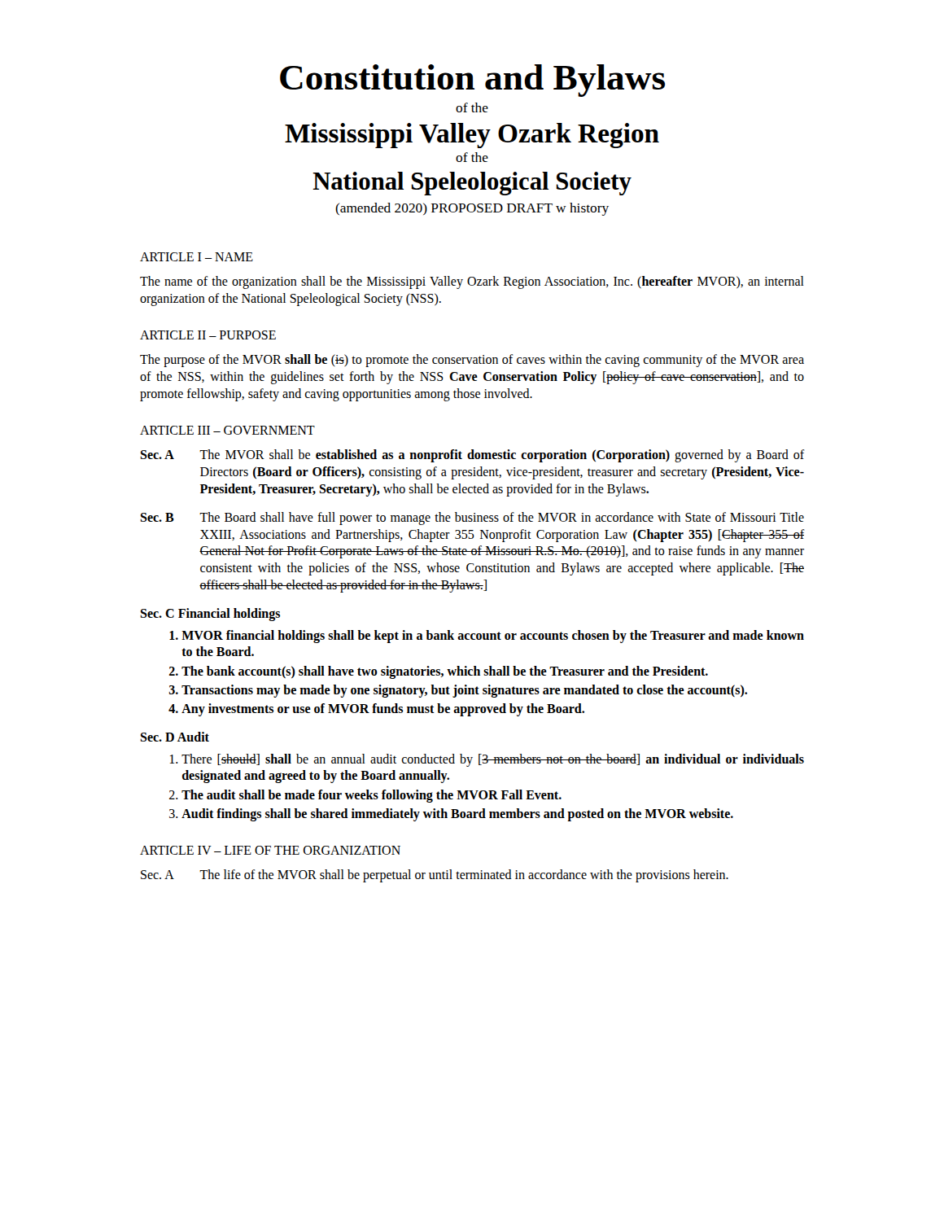Constitution and Bylaws
of the
Mississippi Valley Ozark Region
of the
National Speleological Society
(amended 2020) PROPOSED DRAFT w history
ARTICLE I – NAME
The name of the organization shall be the Mississippi Valley Ozark Region Association, Inc. (hereafter MVOR), an internal organization of the National Speleological Society (NSS).
ARTICLE II – PURPOSE
The purpose of the MVOR shall be (is) to promote the conservation of caves within the caving community of the MVOR area of the NSS, within the guidelines set forth by the NSS Cave Conservation Policy [policy of cave conservation], and to promote fellowship, safety and caving opportunities among those involved.
ARTICLE III – GOVERNMENT
Sec. A
The MVOR shall be established as a nonprofit domestic corporation (Corporation) governed by a Board of Directors (Board or Officers), consisting of a president, vice-president, treasurer and secretary (President, Vice-President, Treasurer, Secretary), who shall be elected as provided for in the Bylaws.
Sec. B
The Board shall have full power to manage the business of the MVOR in accordance with State of Missouri Title XXIII, Associations and Partnerships, Chapter 355 Nonprofit Corporation Law (Chapter 355) [Chapter 355 of General Not for Profit Corporate Laws of the State of Missouri R.S. Mo. (2010)], and to raise funds in any manner consistent with the policies of the NSS, whose Constitution and Bylaws are accepted where applicable. [The officers shall be elected as provided for in the Bylaws.]
Sec. C Financial holdings
MVOR financial holdings shall be kept in a bank account or accounts chosen by the Treasurer and made known to the Board.
The bank account(s) shall have two signatories, which shall be the Treasurer and the President.
Transactions may be made by one signatory, but joint signatures are mandated to close the account(s).
Any investments or use of MVOR funds must be approved by the Board.
Sec. D Audit
There [should] shall be an annual audit conducted by [3 members not on the board] an individual or individuals designated and agreed to by the Board annually.
The audit shall be made four weeks following the MVOR Fall Event.
Audit findings shall be shared immediately with Board members and posted on the MVOR website.
ARTICLE IV – LIFE OF THE ORGANIZATION
Sec. A
The life of the MVOR shall be perpetual or until terminated in accordance with the provisions herein.